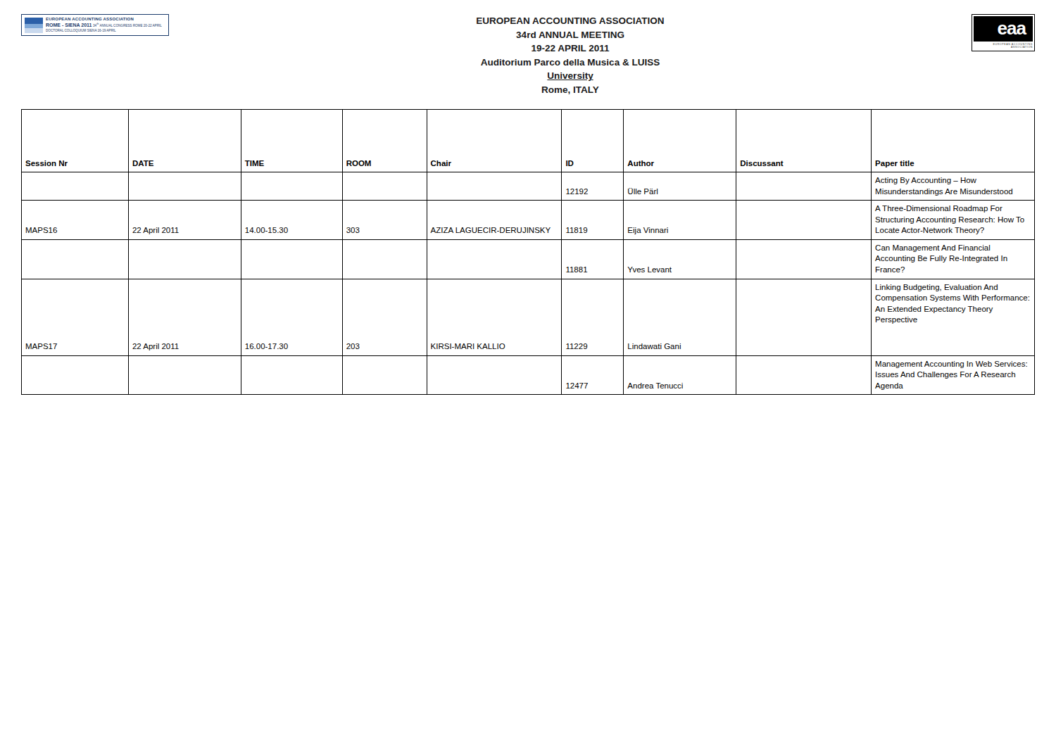EUROPEAN ACCOUNTING ASSOCIATION ROME - SIENA 2011 34th ANNUAL CONGRESS ROME 20-22 APRIL DOCTORAL COLLOQUIUM SIENA 16-19 APRIL
EUROPEAN ACCOUNTING ASSOCIATION
34rd ANNUAL MEETING
19-22 APRIL 2011
Auditorium Parco della Musica & LUISS
University
Rome, ITALY
eaa
european accounting association
| Session Nr | DATE | TIME | ROOM | Chair | ID | Author | Discussant | Paper title |
| --- | --- | --- | --- | --- | --- | --- | --- | --- |
| | | | | | 12192 | Ülle Pärl | | Acting By Accounting – How Misunderstandings Are Misunderstood |
| MAPS16 | 22 April 2011 | 14.00-15.30 | 303 | AZIZA LAGUECIR-DERUJINSKY | 11819 | Eija Vinnari | | A Three-Dimensional Roadmap For Structuring Accounting Research: How To Locate Actor-Network Theory? |
| | | | | | 11881 | Yves Levant | | Can Management And Financial Accounting Be Fully Re-Integrated In France? |
| MAPS17 | 22 April 2011 | 16.00-17.30 | 203 | KIRSI-MARI KALLIO | 11229 | Lindawati Gani | | Linking Budgeting, Evaluation And Compensation Systems With Performance: An Extended Expectancy Theory Perspective |
| | | | | | 12477 | Andrea Tenucci | | Management Accounting In Web Services: Issues And Challenges For A Research Agenda |